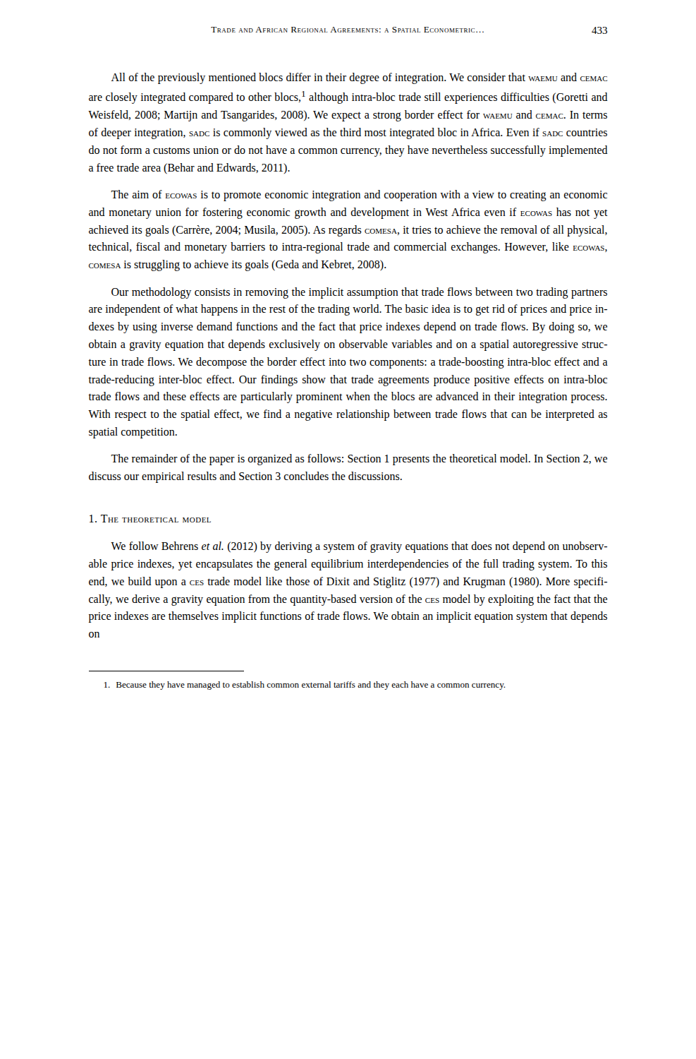Trade and African Regional Agreements: a Spatial Econometric… 433
All of the previously mentioned blocs differ in their degree of integration. We consider that waemu and cemac are closely integrated compared to other blocs,1 although intra-bloc trade still experiences difficulties (Goretti and Weisfeld, 2008; Martijn and Tsangarides, 2008). We expect a strong border effect for waemu and cemac. In terms of deeper integration, sadc is commonly viewed as the third most integrated bloc in Africa. Even if sadc countries do not form a customs union or do not have a common currency, they have nevertheless successfully implemented a free trade area (Behar and Edwards, 2011).
The aim of ecowas is to promote economic integration and cooperation with a view to creating an economic and monetary union for fostering economic growth and development in West Africa even if ecowas has not yet achieved its goals (Carrère, 2004; Musila, 2005). As regards comesa, it tries to achieve the removal of all physical, technical, fiscal and monetary barriers to intra-regional trade and commercial exchanges. However, like ecowas, comesa is struggling to achieve its goals (Geda and Kebret, 2008).
Our methodology consists in removing the implicit assumption that trade flows between two trading partners are independent of what happens in the rest of the trading world. The basic idea is to get rid of prices and price indexes by using inverse demand functions and the fact that price indexes depend on trade flows. By doing so, we obtain a gravity equation that depends exclusively on observable variables and on a spatial autoregressive structure in trade flows. We decompose the border effect into two components: a trade-boosting intra-bloc effect and a trade-reducing inter-bloc effect. Our findings show that trade agreements produce positive effects on intra-bloc trade flows and these effects are particularly prominent when the blocs are advanced in their integration process. With respect to the spatial effect, we find a negative relationship between trade flows that can be interpreted as spatial competition.
The remainder of the paper is organized as follows: Section 1 presents the theoretical model. In Section 2, we discuss our empirical results and Section 3 concludes the discussions.
1. The theoretical model
We follow Behrens et al. (2012) by deriving a system of gravity equations that does not depend on unobservable price indexes, yet encapsulates the general equilibrium interdependencies of the full trading system. To this end, we build upon a ces trade model like those of Dixit and Stiglitz (1977) and Krugman (1980). More specifically, we derive a gravity equation from the quantity-based version of the ces model by exploiting the fact that the price indexes are themselves implicit functions of trade flows. We obtain an implicit equation system that depends on
1. Because they have managed to establish common external tariffs and they each have a common currency.